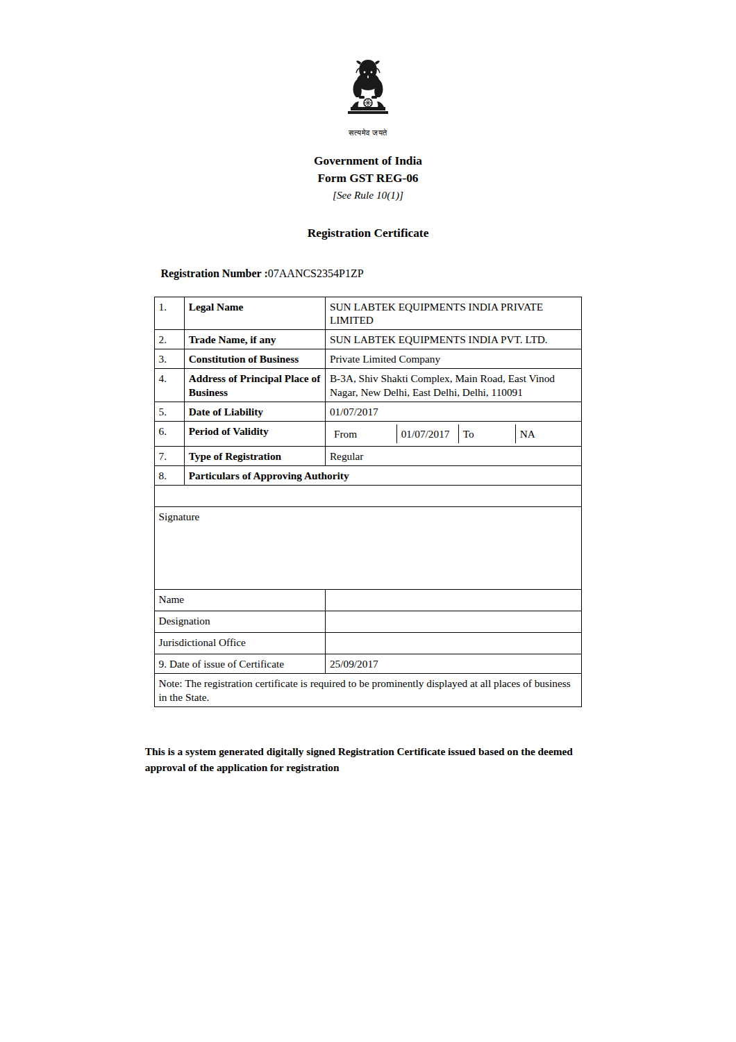सत्यमेव जयते
Government of India
Form GST REG-06
[See Rule 10(1)]
Registration Certificate
Registration Number : 07AANCS2354P1ZP
| 1. | Legal Name | SUN LABTEK EQUIPMENTS INDIA PRIVATE LIMITED |
| 2. | Trade Name, if any | SUN LABTEK EQUIPMENTS INDIA PVT. LTD. |
| 3. | Constitution of Business | Private Limited Company |
| 4. | Address of Principal Place of Business | B-3A, Shiv Shakti Complex, Main Road, East Vinod Nagar, New Delhi, East Delhi, Delhi, 110091 |
| 5. | Date of Liability | 01/07/2017 |
| 6. | Period of Validity | / From / 01/07/2017 / To / NA / |
| 7. | Type of Registration | Regular |
| 8. | Particulars of Approving Authority |
| Signature |
| Name | |
| Designation | |
| Jurisdictional Office | |
| 9. Date of issue of Certificate | 25/09/2017 |
| Note: The registration certificate is required to be prominently displayed at all places of business in the State. |
This is a system generated digitally signed Registration Certificate issued based on the deemed approval of the application for registration